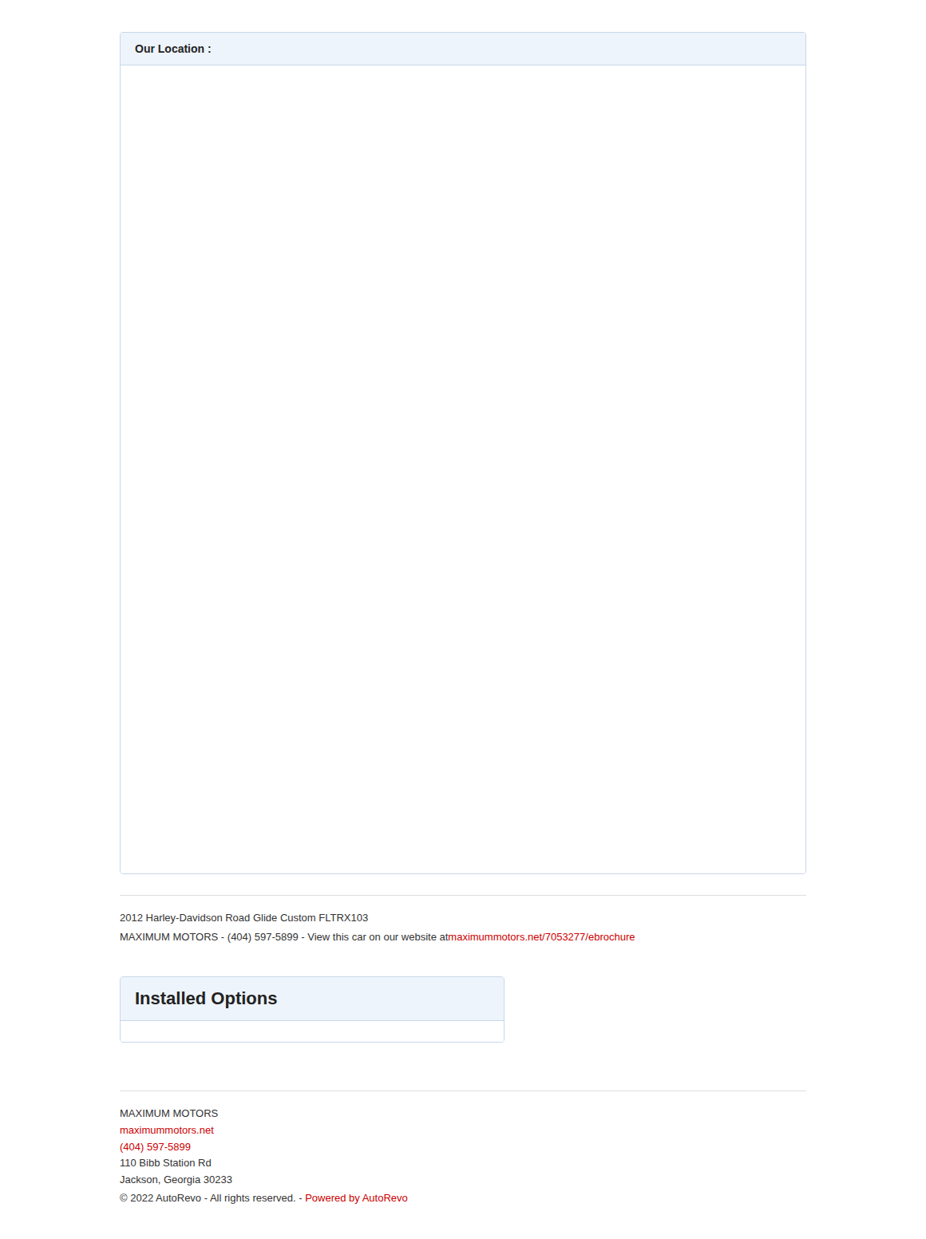Our Location :
2012 Harley-Davidson Road Glide Custom FLTRX103
MAXIMUM MOTORS - (404) 597-5899 - View this car on our website atmaximummotors.net/7053277/ebrochure
Installed Options
MAXIMUM MOTORS
maximummotors.net
(404) 597-5899
110 Bibb Station Rd
Jackson, Georgia 30233
© 2022 AutoRevo - All rights reserved. - Powered by AutoRevo